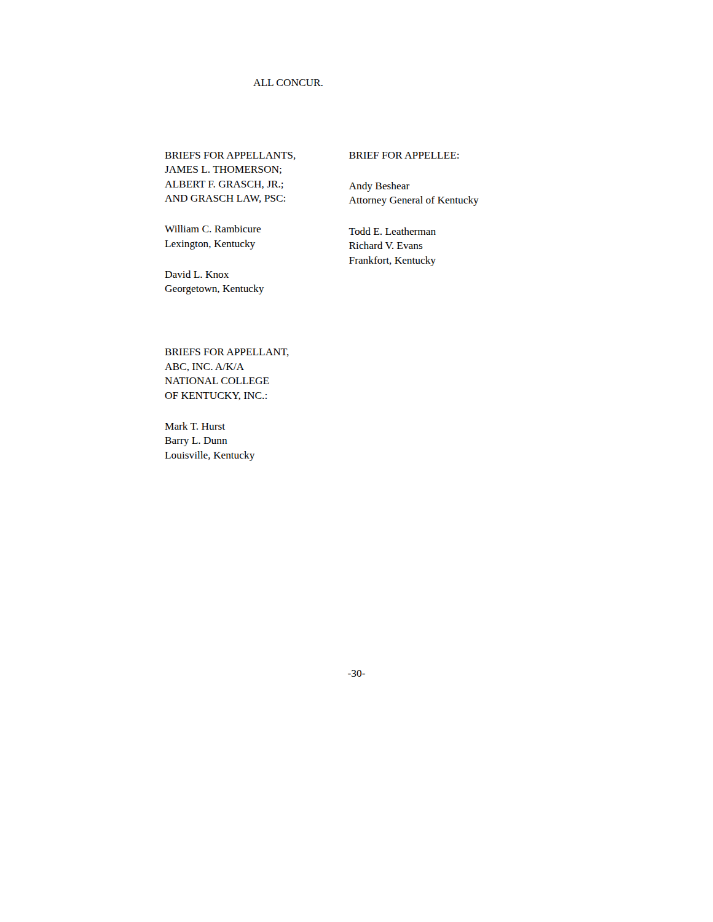ALL CONCUR.
| BRIEFS FOR APPELLANTS, JAMES L. THOMERSON; ALBERT F. GRASCH, JR.; AND GRASCH LAW, PSC: William C. Rambicure Lexington, Kentucky David L. Knox Georgetown, Kentucky | BRIEF FOR APPELLEE: Andy Beshear Attorney General of Kentucky Todd E. Leatherman Richard V. Evans Frankfort, Kentucky |
| BRIEFS FOR APPELLANT, ABC, INC. A/K/A NATIONAL COLLEGE OF KENTUCKY, INC.: Mark T. Hurst Barry L. Dunn Louisville, Kentucky | |
-30-